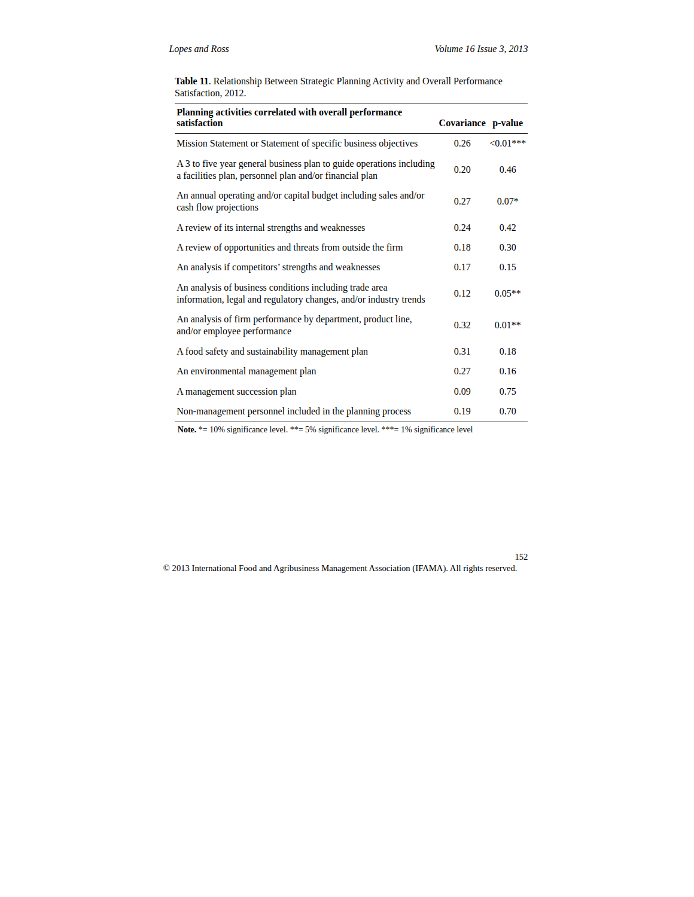Lopes and Ross
Volume 16 Issue 3, 2013
Table 11. Relationship Between Strategic Planning Activity and Overall Performance Satisfaction, 2012.
| Planning activities correlated with overall performance satisfaction | Covariance | p-value |
| --- | --- | --- |
| Mission Statement or Statement of specific business objectives | 0.26 | <0.01*** |
| A 3 to five year general business plan to guide operations including a facilities plan, personnel plan and/or financial plan | 0.20 | 0.46 |
| An annual operating and/or capital budget including sales and/or cash flow projections | 0.27 | 0.07* |
| A review of its internal strengths and weaknesses | 0.24 | 0.42 |
| A review of opportunities and threats from outside the firm | 0.18 | 0.30 |
| An analysis if competitors’ strengths and weaknesses | 0.17 | 0.15 |
| An analysis of business conditions including trade area information, legal and regulatory changes, and/or industry trends | 0.12 | 0.05** |
| An analysis of firm performance by department, product line, and/or employee performance | 0.32 | 0.01** |
| A food safety and sustainability management plan | 0.31 | 0.18 |
| An environmental management plan | 0.27 | 0.16 |
| A management succession plan | 0.09 | 0.75 |
| Non-management personnel included in the planning process | 0.19 | 0.70 |
Note. *= 10% significance level. **= 5% significance level. ***= 1% significance level
152
© 2013 International Food and Agribusiness Management Association (IFAMA). All rights reserved.